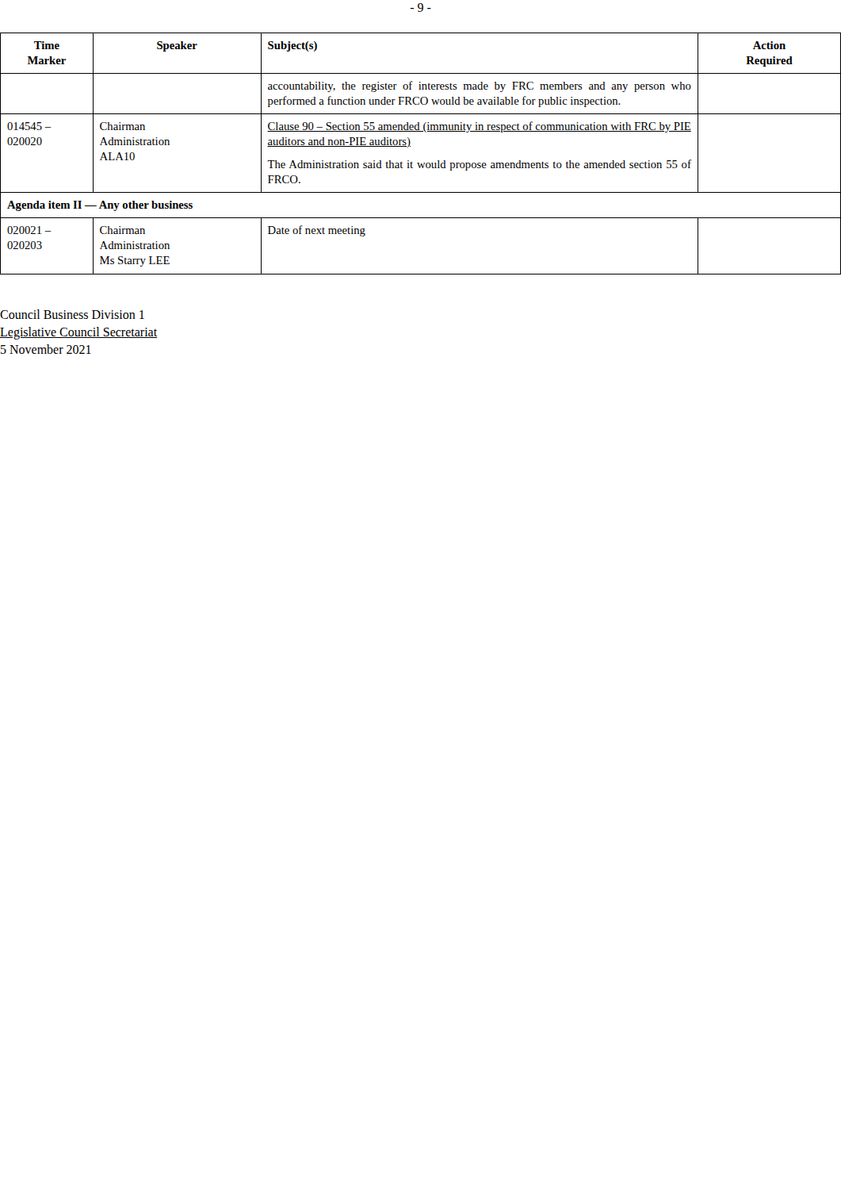- 9 -
| Time Marker | Speaker | Subject(s) | Action Required |
| --- | --- | --- | --- |
| | | accountability, the register of interests made by FRC members and any person who performed a function under FRCO would be available for public inspection. | |
| 014545 – 020020 | Chairman Administration ALA10 | Clause 90 – Section 55 amended (immunity in respect of communication with FRC by PIE auditors and non-PIE auditors) The Administration said that it would propose amendments to the amended section 55 of FRCO. | |
| Agenda item II — Any other business |
| 020021 – 020203 | Chairman Administration Ms Starry LEE | Date of next meeting | |
Council Business Division 1
Legislative Council Secretariat
5 November 2021